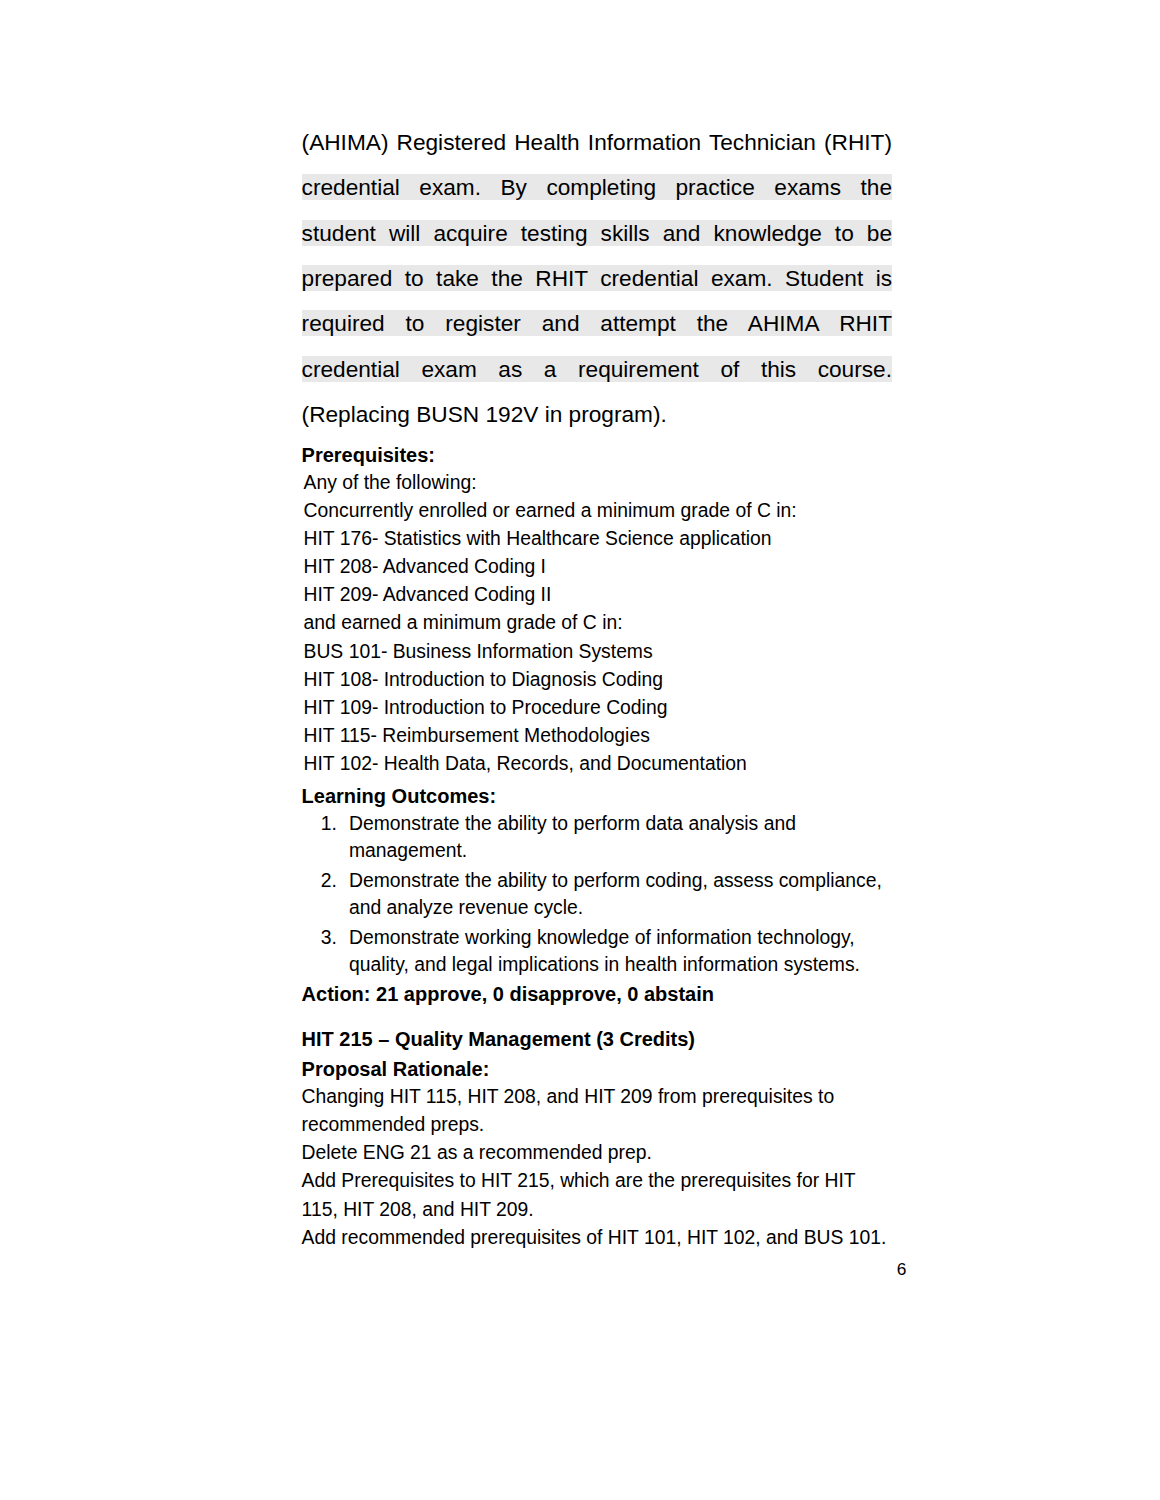(AHIMA) Registered Health Information Technician (RHIT) credential exam. By completing practice exams the student will acquire testing skills and knowledge to be prepared to take the RHIT credential exam. Student is required to register and attempt the AHIMA RHIT credential exam as a requirement of this course. (Replacing BUSN 192V in program).
Prerequisites:
Any of the following:
Concurrently enrolled or earned a minimum grade of C in:
HIT 176- Statistics with Healthcare Science application
HIT 208- Advanced Coding I
HIT 209- Advanced Coding II
and earned a minimum grade of C in:
BUS 101- Business Information Systems
HIT 108- Introduction to Diagnosis Coding
HIT 109- Introduction to Procedure Coding
HIT 115- Reimbursement Methodologies
HIT 102- Health Data, Records, and Documentation
Learning Outcomes:
Demonstrate the ability to perform data analysis and management.
Demonstrate the ability to perform coding, assess compliance, and analyze revenue cycle.
Demonstrate working knowledge of information technology, quality, and legal implications in health information systems.
Action: 21 approve, 0 disapprove, 0 abstain
HIT 215 – Quality Management (3 Credits)
Proposal Rationale:
Changing HIT 115, HIT 208, and HIT 209 from prerequisites to recommended preps.
Delete ENG 21 as a recommended prep.
Add Prerequisites to HIT 215, which are the prerequisites for HIT 115, HIT 208, and HIT 209.
Add recommended prerequisites of HIT 101, HIT 102, and BUS 101.
6